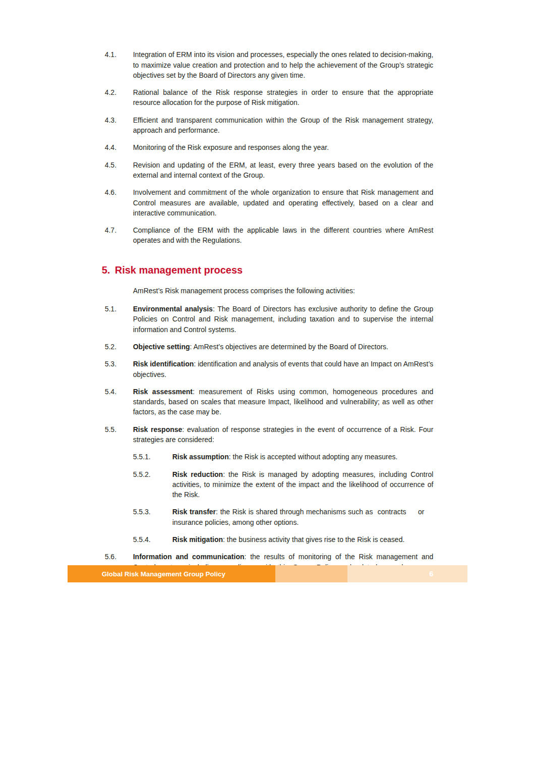4.1.
Integration of ERM into its vision and processes, especially the ones related to decision-making, to maximize value creation and protection and to help the achievement of the Group’s strategic objectives set by the Board of Directors any given time.
4.2.
Rational balance of the Risk response strategies in order to ensure that the appropriate resource allocation for the purpose of Risk mitigation.
4.3.
Efficient and transparent communication within the Group of the Risk management strategy, approach and performance.
4.4.
Monitoring of the Risk exposure and responses along the year.
4.5.
Revision and updating of the ERM, at least, every three years based on the evolution of the external and internal context of the Group.
4.6.
Involvement and commitment of the whole organization to ensure that Risk management and Control measures are available, updated and operating effectively, based on a clear and interactive communication.
4.7.
Compliance of the ERM with the applicable laws in the different countries where AmRest operates and with the Regulations.
5. Risk management process
AmRest’s Risk management process comprises the following activities:
5.1.
Environmental analysis: The Board of Directors has exclusive authority to define the Group Policies on Control and Risk management, including taxation and to supervise the internal information and Control systems.
5.2.
Objective setting: AmRest’s objectives are determined by the Board of Directors.
5.3.
Risk identification: identification and analysis of events that could have an Impact on AmRest’s objectives.
5.4.
Risk assessment: measurement of Risks using common, homogeneous procedures and standards, based on scales that measure Impact, likelihood and vulnerability; as well as other factors, as the case may be.
5.5.
Risk response: evaluation of response strategies in the event of occurrence of a Risk. Four strategies are considered:
5.5.1.
Risk assumption: the Risk is accepted without adopting any measures.
5.5.2.
Risk reduction: the Risk is managed by adopting measures, including Control activities, to minimize the extent of the impact and the likelihood of occurrence of the Risk.
5.5.3.
Risk transfer: the Risk is shared through mechanisms such as contracts or insurance policies, among other options.
5.5.4.
Risk mitigation: the business activity that gives rise to the Risk is ceased.
5.6.
Information and communication: the results of monitoring of the Risk management and Control system, including compliance with this Group Policy and related procedures, are periodically reported within the Group.
Global Risk Management Group Policy
6